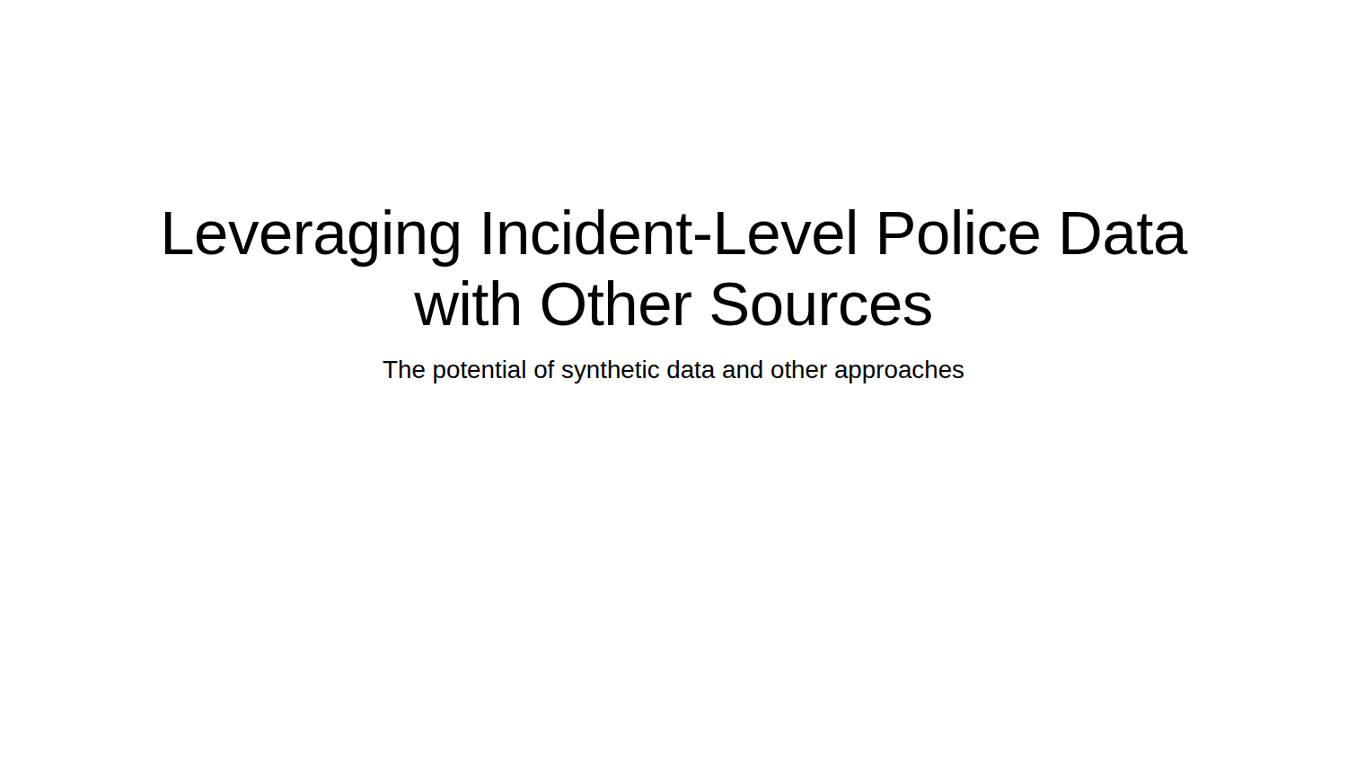Leveraging Incident-Level Police Data with Other Sources
The potential of synthetic data and other approaches